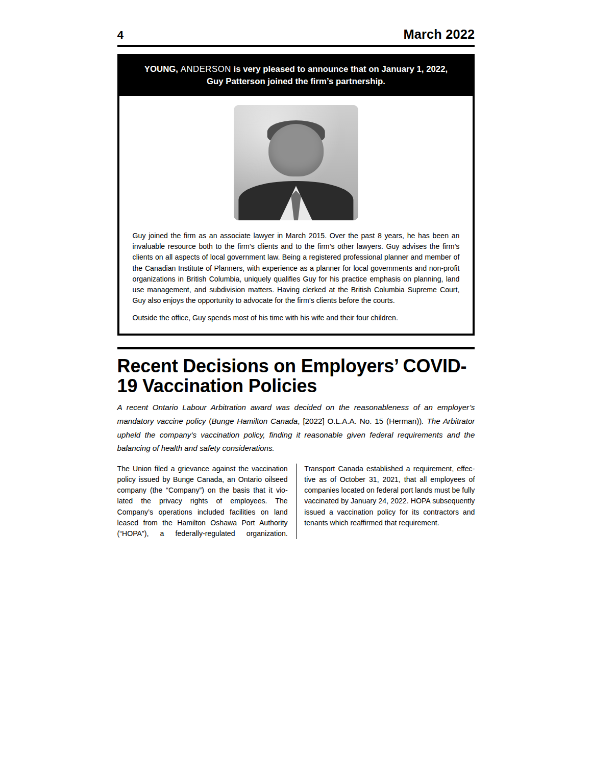4
March 2022
YOUNG, ANDERSON is very pleased to announce that on January 1, 2022,
Guy Patterson joined the firm’s partnership.
Guy joined the firm as an associate lawyer in March 2015. Over the past 8 years, he has been an invaluable resource both to the firm’s clients and to the firm’s other lawyers. Guy advises the firm’s clients on all aspects of local government law. Being a registered professional planner and member of the Canadian Institute of Planners, with experience as a planner for local governments and non-profit organizations in British Columbia, uniquely qualifies Guy for his practice emphasis on planning, land use management, and subdivision matters. Having clerked at the British Columbia Supreme Court, Guy also enjoys the opportunity to advocate for the firm’s clients before the courts.
Outside the office, Guy spends most of his time with his wife and their four children.
Recent Decisions on Employers’ COVID-19 Vaccination Policies
A recent Ontario Labour Arbitration award was decided on the reasonableness of an employer’s mandatory vaccine policy (Bunge Hamilton Canada, [2022] O.L.A.A. No. 15 (Herman)). The Arbitrator upheld the company’s vaccination policy, finding it reasonable given federal requirements and the balancing of health and safety considerations.
The Union filed a grievance against the vaccination policy issued by Bunge Canada, an Ontario oilseed company (the “Company”) on the basis that it violated the privacy rights of employees. The Company’s operations included facilities on land leased from the Hamilton Oshawa Port Authority (“HOPA”), a federally-regulated organization. Transport Canada established a requirement, effective as of October 31, 2021, that all employees of companies located on federal port lands must be fully vaccinated by January 24, 2022. HOPA subsequently issued a vaccination policy for its contractors and tenants which reaffirmed that requirement.